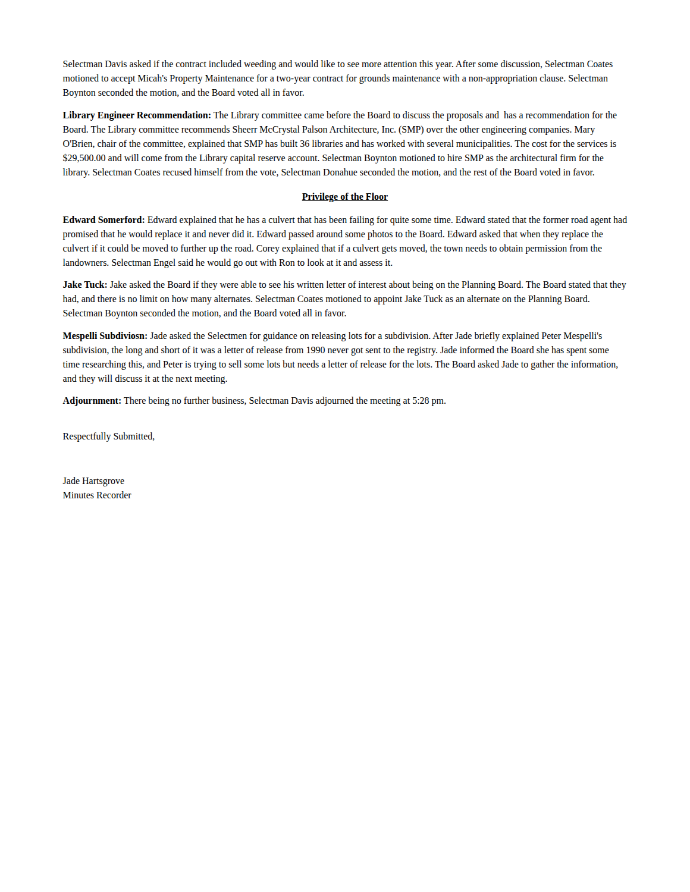Selectman Davis asked if the contract included weeding and would like to see more attention this year. After some discussion, Selectman Coates motioned to accept Micah's Property Maintenance for a two-year contract for grounds maintenance with a non-appropriation clause. Selectman Boynton seconded the motion, and the Board voted all in favor.
Library Engineer Recommendation: The Library committee came before the Board to discuss the proposals and has a recommendation for the Board. The Library committee recommends Sheerr McCrystal Palson Architecture, Inc. (SMP) over the other engineering companies. Mary O'Brien, chair of the committee, explained that SMP has built 36 libraries and has worked with several municipalities. The cost for the services is $29,500.00 and will come from the Library capital reserve account. Selectman Boynton motioned to hire SMP as the architectural firm for the library. Selectman Coates recused himself from the vote, Selectman Donahue seconded the motion, and the rest of the Board voted in favor.
Privilege of the Floor
Edward Somerford: Edward explained that he has a culvert that has been failing for quite some time. Edward stated that the former road agent had promised that he would replace it and never did it. Edward passed around some photos to the Board. Edward asked that when they replace the culvert if it could be moved to further up the road. Corey explained that if a culvert gets moved, the town needs to obtain permission from the landowners. Selectman Engel said he would go out with Ron to look at it and assess it.
Jake Tuck: Jake asked the Board if they were able to see his written letter of interest about being on the Planning Board. The Board stated that they had, and there is no limit on how many alternates. Selectman Coates motioned to appoint Jake Tuck as an alternate on the Planning Board. Selectman Boynton seconded the motion, and the Board voted all in favor.
Mespelli Subdiviosn: Jade asked the Selectmen for guidance on releasing lots for a subdivision. After Jade briefly explained Peter Mespelli's subdivision, the long and short of it was a letter of release from 1990 never got sent to the registry. Jade informed the Board she has spent some time researching this, and Peter is trying to sell some lots but needs a letter of release for the lots. The Board asked Jade to gather the information, and they will discuss it at the next meeting.
Adjournment: There being no further business, Selectman Davis adjourned the meeting at 5:28 pm.
Respectfully Submitted,
Jade Hartsgrove
Minutes Recorder